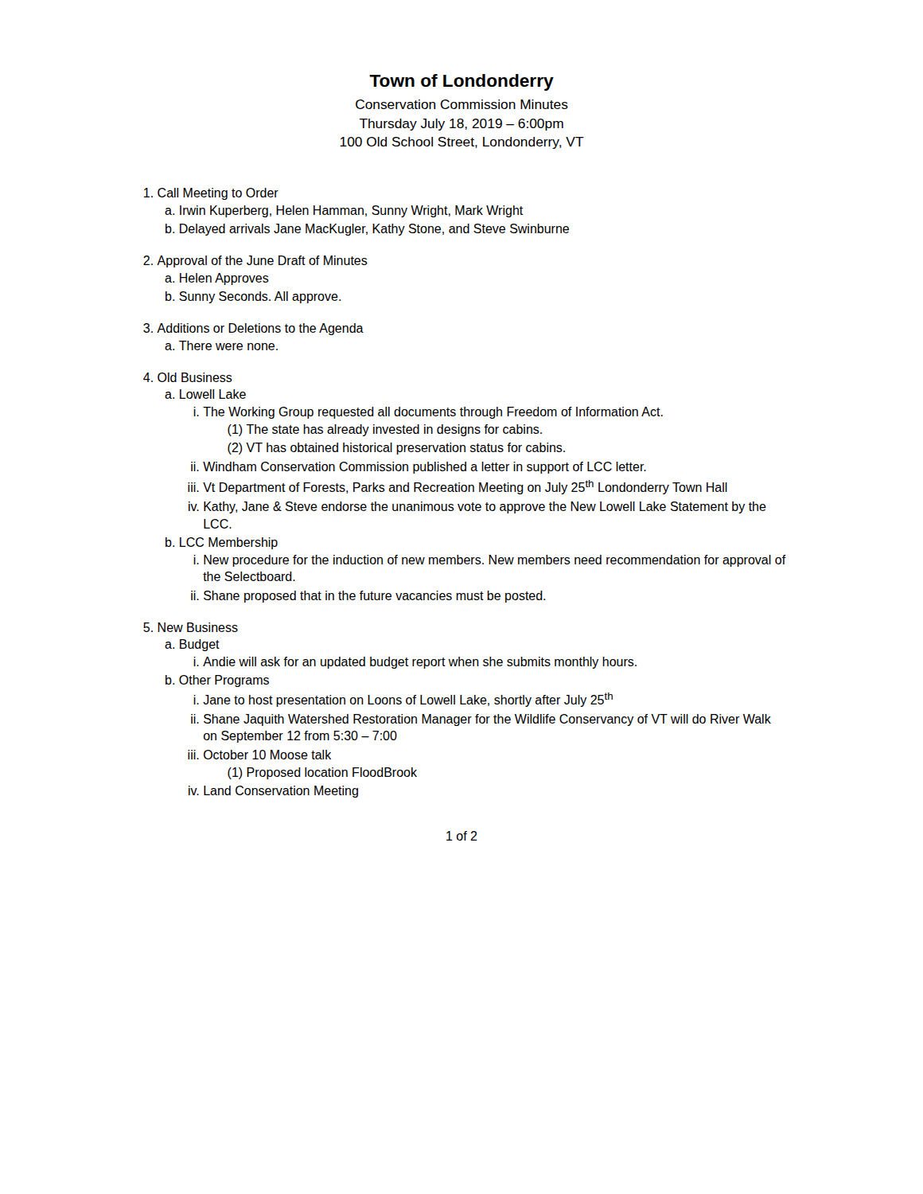Town of Londonderry
Conservation Commission Minutes
Thursday July 18, 2019 – 6:00pm
100 Old School Street, Londonderry, VT
Call Meeting to Order
Irwin Kuperberg, Helen Hamman, Sunny Wright, Mark Wright
Delayed arrivals Jane MacKugler, Kathy Stone, and Steve Swinburne
Approval of the June Draft of Minutes
Helen Approves
Sunny Seconds. All approve.
Additions or Deletions to the Agenda
There were none.
Old Business
Lowell Lake
The Working Group requested all documents through Freedom of Information Act.
The state has already invested in designs for cabins.
VT has obtained historical preservation status for cabins.
Windham Conservation Commission published a letter in support of LCC letter.
Vt Department of Forests, Parks and Recreation Meeting on July 25th Londonderry Town Hall
Kathy, Jane & Steve endorse the unanimous vote to approve the New Lowell Lake Statement by the LCC.
LCC Membership
New procedure for the induction of new members. New members need recommendation for approval of the Selectboard.
Shane proposed that in the future vacancies must be posted.
New Business
Budget
Andie will ask for an updated budget report when she submits monthly hours.
Other Programs
Jane to host presentation on Loons of Lowell Lake, shortly after July 25th
Shane Jaquith Watershed Restoration Manager for the Wildlife Conservancy of VT will do River Walk on September 12 from 5:30 – 7:00
October 10 Moose talk
Proposed location FloodBrook
Land Conservation Meeting
1 of 2